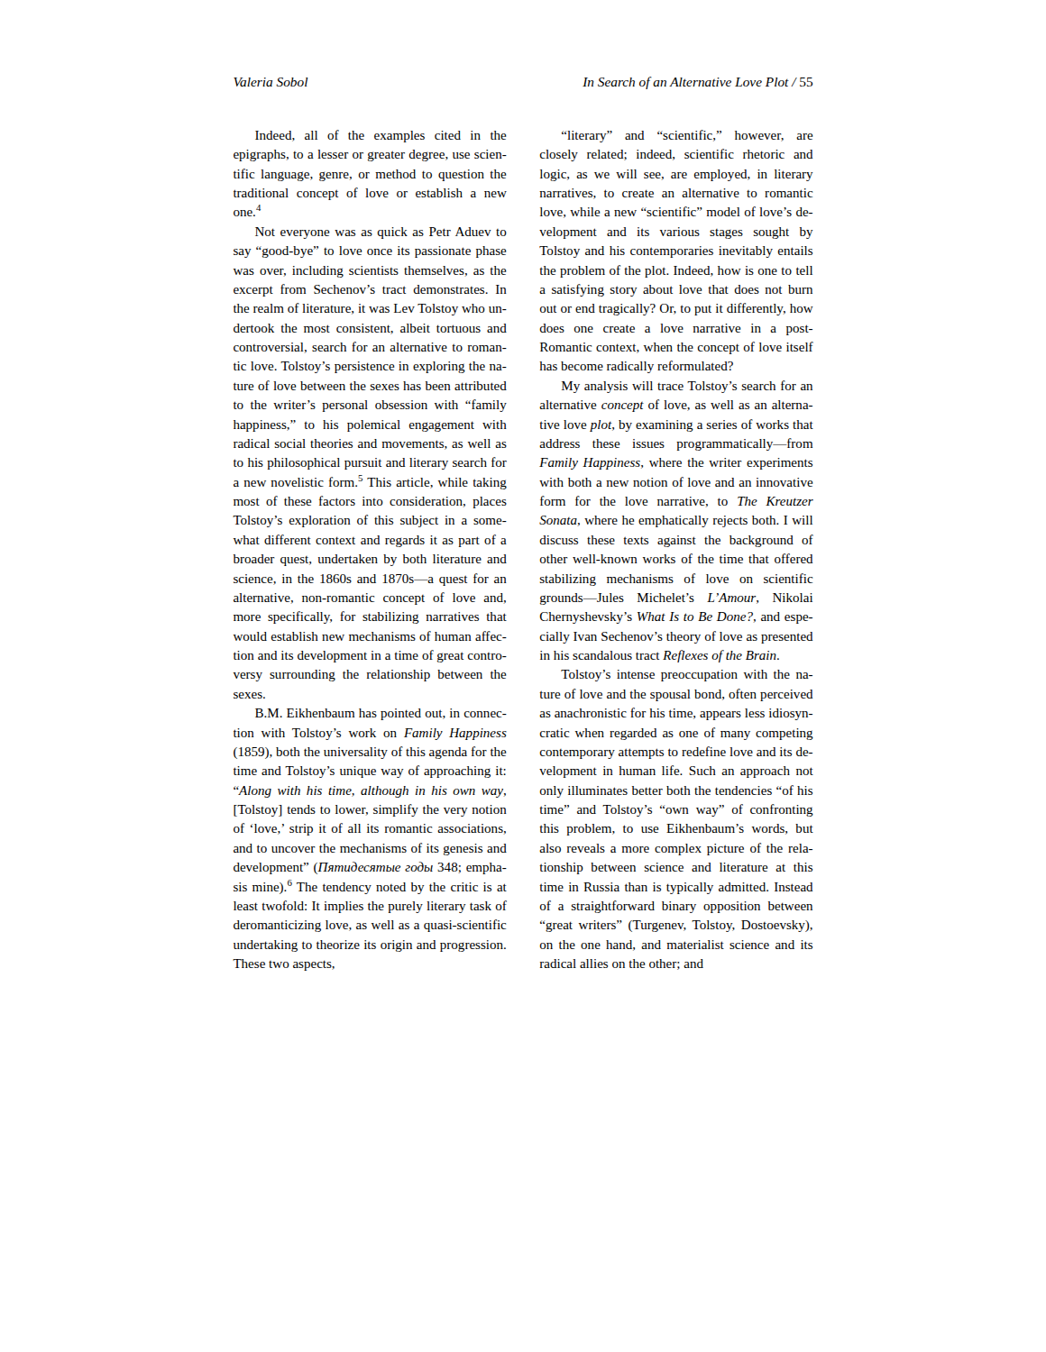Valeria Sobol In Search of an Alternative Love Plot / 55
Indeed, all of the examples cited in the epigraphs, to a lesser or greater degree, use scientific language, genre, or method to question the traditional concept of love or establish a new one.4
Not everyone was as quick as Petr Aduev to say “good-bye” to love once its passionate phase was over, including scientists themselves, as the excerpt from Sechenov’s tract demonstrates. In the realm of literature, it was Lev Tolstoy who undertook the most consistent, albeit tortuous and controversial, search for an alternative to romantic love. Tolstoy’s persistence in exploring the nature of love between the sexes has been attributed to the writer’s personal obsession with “family happiness,” to his polemical engagement with radical social theories and movements, as well as to his philosophical pursuit and literary search for a new novelistic form.5 This article, while taking most of these factors into consideration, places Tolstoy’s exploration of this subject in a somewhat different context and regards it as part of a broader quest, undertaken by both literature and science, in the 1860s and 1870s—a quest for an alternative, non-romantic concept of love and, more specifically, for stabilizing narratives that would establish new mechanisms of human affection and its development in a time of great controversy surrounding the relationship between the sexes.
B.M. Eikhenbaum has pointed out, in connection with Tolstoy’s work on Family Happiness (1859), both the universality of this agenda for the time and Tolstoy’s unique way of approaching it: “Along with his time, although in his own way, [Tolstoy] tends to lower, simplify the very notion of ‘love,’ strip it of all its romantic associations, and to uncover the mechanisms of its genesis and development” (Пятидесятые годы 348; emphasis mine).6 The tendency noted by the critic is at least twofold: It implies the purely literary task of deromanticizing love, as well as a quasi-scientific undertaking to theorize its origin and progression. These two aspects,
“literary” and “scientific,” however, are closely related; indeed, scientific rhetoric and logic, as we will see, are employed, in literary narratives, to create an alternative to romantic love, while a new “scientific” model of love’s development and its various stages sought by Tolstoy and his contemporaries inevitably entails the problem of the plot. Indeed, how is one to tell a satisfying story about love that does not burn out or end tragically? Or, to put it differently, how does one create a love narrative in a post-Romantic context, when the concept of love itself has become radically reformulated?
My analysis will trace Tolstoy’s search for an alternative concept of love, as well as an alternative love plot, by examining a series of works that address these issues programmatically—from Family Happiness, where the writer experiments with both a new notion of love and an innovative form for the love narrative, to The Kreutzer Sonata, where he emphatically rejects both. I will discuss these texts against the background of other well-known works of the time that offered stabilizing mechanisms of love on scientific grounds—Jules Michelet’s L’Amour, Nikolai Chernyshevsky’s What Is to Be Done?, and especially Ivan Sechenov’s theory of love as presented in his scandalous tract Reflexes of the Brain.
Tolstoy’s intense preoccupation with the nature of love and the spousal bond, often perceived as anachronistic for his time, appears less idiosyncratic when regarded as one of many competing contemporary attempts to redefine love and its development in human life. Such an approach not only illuminates better both the tendencies “of his time” and Tolstoy’s “own way” of confronting this problem, to use Eikhenbaum’s words, but also reveals a more complex picture of the relationship between science and literature at this time in Russia than is typically admitted. Instead of a straightforward binary opposition between “great writers” (Turgenev, Tolstoy, Dostoevsky), on the one hand, and materialist science and its radical allies on the other; and